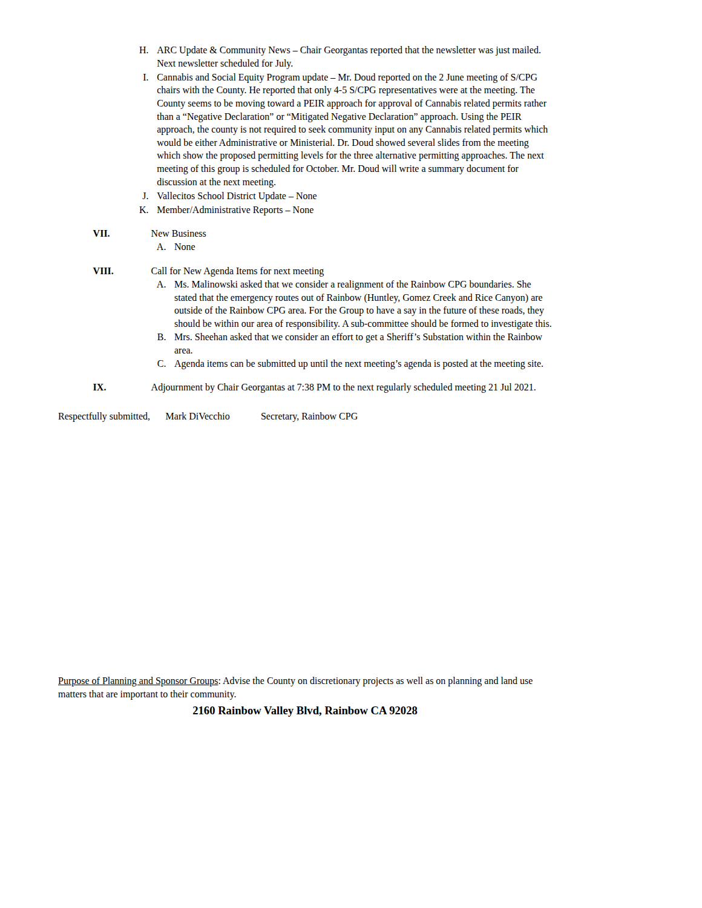ARC Update & Community News – Chair Georgantas reported that the newsletter was just mailed. Next newsletter scheduled for July.
Cannabis and Social Equity Program update – Mr. Doud reported on the 2 June meeting of S/CPG chairs with the County. He reported that only 4-5 S/CPG representatives were at the meeting. The County seems to be moving toward a PEIR approach for approval of Cannabis related permits rather than a “Negative Declaration” or “Mitigated Negative Declaration” approach. Using the PEIR approach, the county is not required to seek community input on any Cannabis related permits which would be either Administrative or Ministerial. Dr. Doud showed several slides from the meeting which show the proposed permitting levels for the three alternative permitting approaches. The next meeting of this group is scheduled for October. Mr. Doud will write a summary document for discussion at the next meeting.
Vallecitos School District Update – None
Member/Administrative Reports – None
VII. New Business
None
VIII. Call for New Agenda Items for next meeting
Ms. Malinowski asked that we consider a realignment of the Rainbow CPG boundaries. She stated that the emergency routes out of Rainbow (Huntley, Gomez Creek and Rice Canyon) are outside of the Rainbow CPG area. For the Group to have a say in the future of these roads, they should be within our area of responsibility. A sub-committee should be formed to investigate this.
Mrs. Sheehan asked that we consider an effort to get a Sheriff’s Substation within the Rainbow area.
Agenda items can be submitted up until the next meeting’s agenda is posted at the meeting site.
IX. Adjournment by Chair Georgantas at 7:38 PM to the next regularly scheduled meeting 21 Jul 2021.
Respectfully submitted,Mark DiVecchio Secretary, Rainbow CPG
Purpose of Planning and Sponsor Groups: Advise the County on discretionary projects as well as on planning and land use matters that are important to their community.
2160 Rainbow Valley Blvd, Rainbow CA 92028